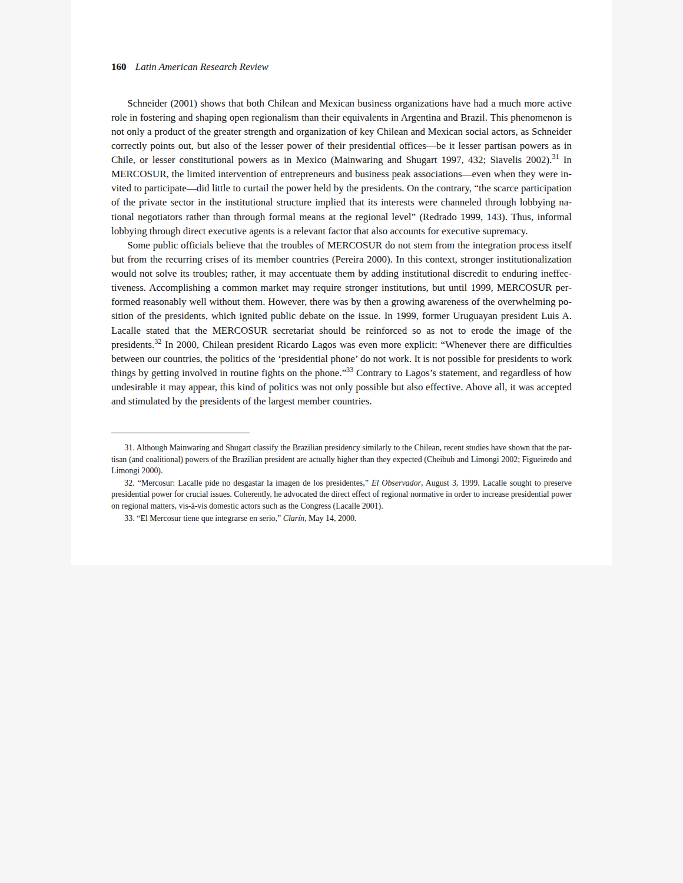160 Latin American Research Review
Schneider (2001) shows that both Chilean and Mexican business organizations have had a much more active role in fostering and shaping open regionalism than their equivalents in Argentina and Brazil. This phenomenon is not only a product of the greater strength and organization of key Chilean and Mexican social actors, as Schneider correctly points out, but also of the lesser power of their presidential offices—be it lesser partisan powers as in Chile, or lesser constitutional powers as in Mexico (Mainwaring and Shugart 1997, 432; Siavelis 2002).31 In MERCOSUR, the limited intervention of entrepreneurs and business peak associations—even when they were invited to participate—did little to curtail the power held by the presidents. On the contrary, “the scarce participation of the private sector in the institutional structure implied that its interests were channeled through lobbying national negotiators rather than through formal means at the regional level” (Redrado 1999, 143). Thus, informal lobbying through direct executive agents is a relevant factor that also accounts for executive supremacy.
Some public officials believe that the troubles of MERCOSUR do not stem from the integration process itself but from the recurring crises of its member countries (Pereira 2000). In this context, stronger institutionalization would not solve its troubles; rather, it may accentuate them by adding institutional discredit to enduring ineffectiveness. Accomplishing a common market may require stronger institutions, but until 1999, MERCOSUR performed reasonably well without them. However, there was by then a growing awareness of the overwhelming position of the presidents, which ignited public debate on the issue. In 1999, former Uruguayan president Luis A. Lacalle stated that the MERCOSUR secretariat should be reinforced so as not to erode the image of the presidents.32 In 2000, Chilean president Ricardo Lagos was even more explicit: “Whenever there are difficulties between our countries, the politics of the ‘presidential phone’ do not work. It is not possible for presidents to work things by getting involved in routine fights on the phone.”33 Contrary to Lagos’s statement, and regardless of how undesirable it may appear, this kind of politics was not only possible but also effective. Above all, it was accepted and stimulated by the presidents of the largest member countries.
31. Although Mainwaring and Shugart classify the Brazilian presidency similarly to the Chilean, recent studies have shown that the partisan (and coalitional) powers of the Brazilian president are actually higher than they expected (Cheibub and Limongi 2002; Figueiredo and Limongi 2000).
32. “Mercosur: Lacalle pide no desgastar la imagen de los presidentes,” El Observador, August 3, 1999. Lacalle sought to preserve presidential power for crucial issues. Coherently, he advocated the direct effect of regional normative in order to increase presidential power on regional matters, vis-à-vis domestic actors such as the Congress (Lacalle 2001).
33. “El Mercosur tiene que integrarse en serio,” Clarín, May 14, 2000.